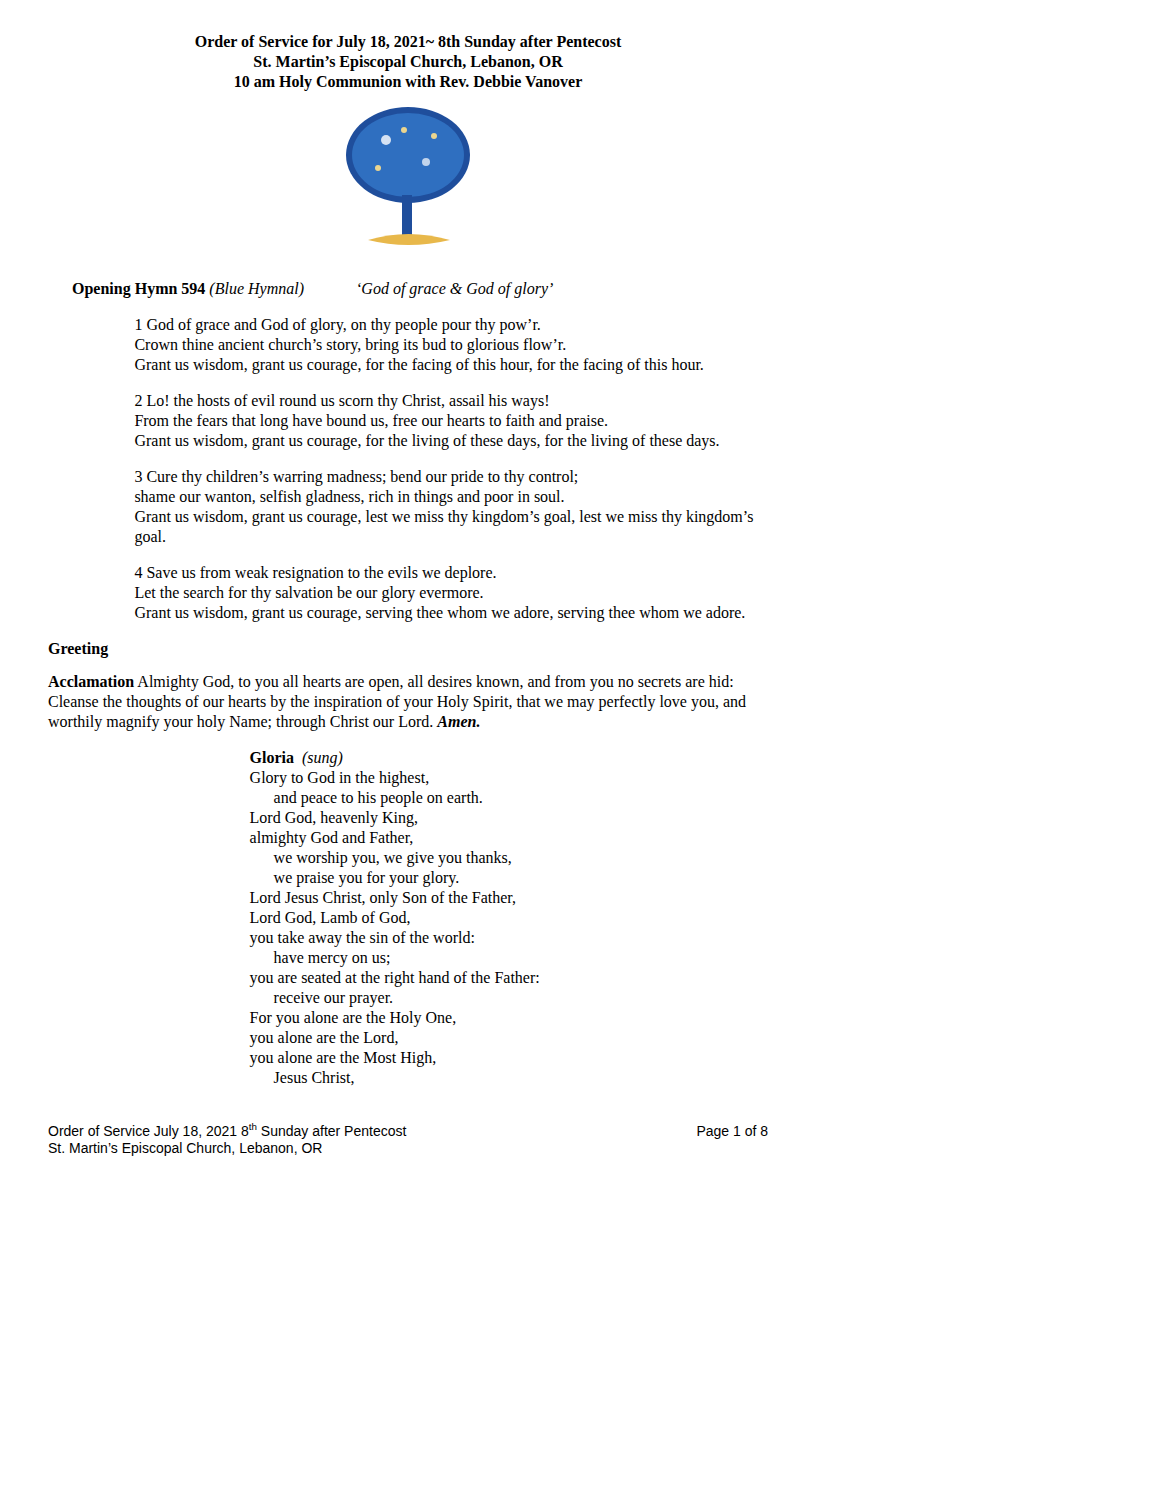Order of Service for July 18, 2021~ 8th Sunday after Pentecost
St. Martin’s Episcopal Church, Lebanon, OR
10 am Holy Communion with Rev. Debbie Vanover
Opening Hymn 594 (Blue Hymnal) ‘God of grace & God of glory’
1 God of grace and God of glory, on thy people pour thy pow’r.
Crown thine ancient church’s story, bring its bud to glorious flow’r.
Grant us wisdom, grant us courage, for the facing of this hour, for the facing of this hour.
2 Lo! the hosts of evil round us scorn thy Christ, assail his ways!
From the fears that long have bound us, free our hearts to faith and praise.
Grant us wisdom, grant us courage, for the living of these days, for the living of these days.
3 Cure thy children’s warring madness; bend our pride to thy control;
shame our wanton, selfish gladness, rich in things and poor in soul.
Grant us wisdom, grant us courage, lest we miss thy kingdom’s goal, lest we miss thy kingdom’s goal.
4 Save us from weak resignation to the evils we deplore.
Let the search for thy salvation be our glory evermore.
Grant us wisdom, grant us courage, serving thee whom we adore, serving thee whom we adore.
Greeting
Acclamation Almighty God, to you all hearts are open, all desires known, and from you no secrets are hid: Cleanse the thoughts of our hearts by the inspiration of your Holy Spirit, that we may perfectly love you, and worthily magnify your holy Name; through Christ our Lord. Amen.
Gloria (sung)
Glory to God in the highest,
and peace to his people on earth.
Lord God, heavenly King,
almighty God and Father,
we worship you, we give you thanks,
we praise you for your glory.
Lord Jesus Christ, only Son of the Father,
Lord God, Lamb of God,
you take away the sin of the world:
have mercy on us;
you are seated at the right hand of the Father:
receive our prayer.
For you alone are the Holy One,
you alone are the Lord,
you alone are the Most High,
Jesus Christ,
Order of Service July 18, 2021 8th Sunday after Pentecost
St. Martin’s Episcopal Church, Lebanon, OR
Page 1 of 8